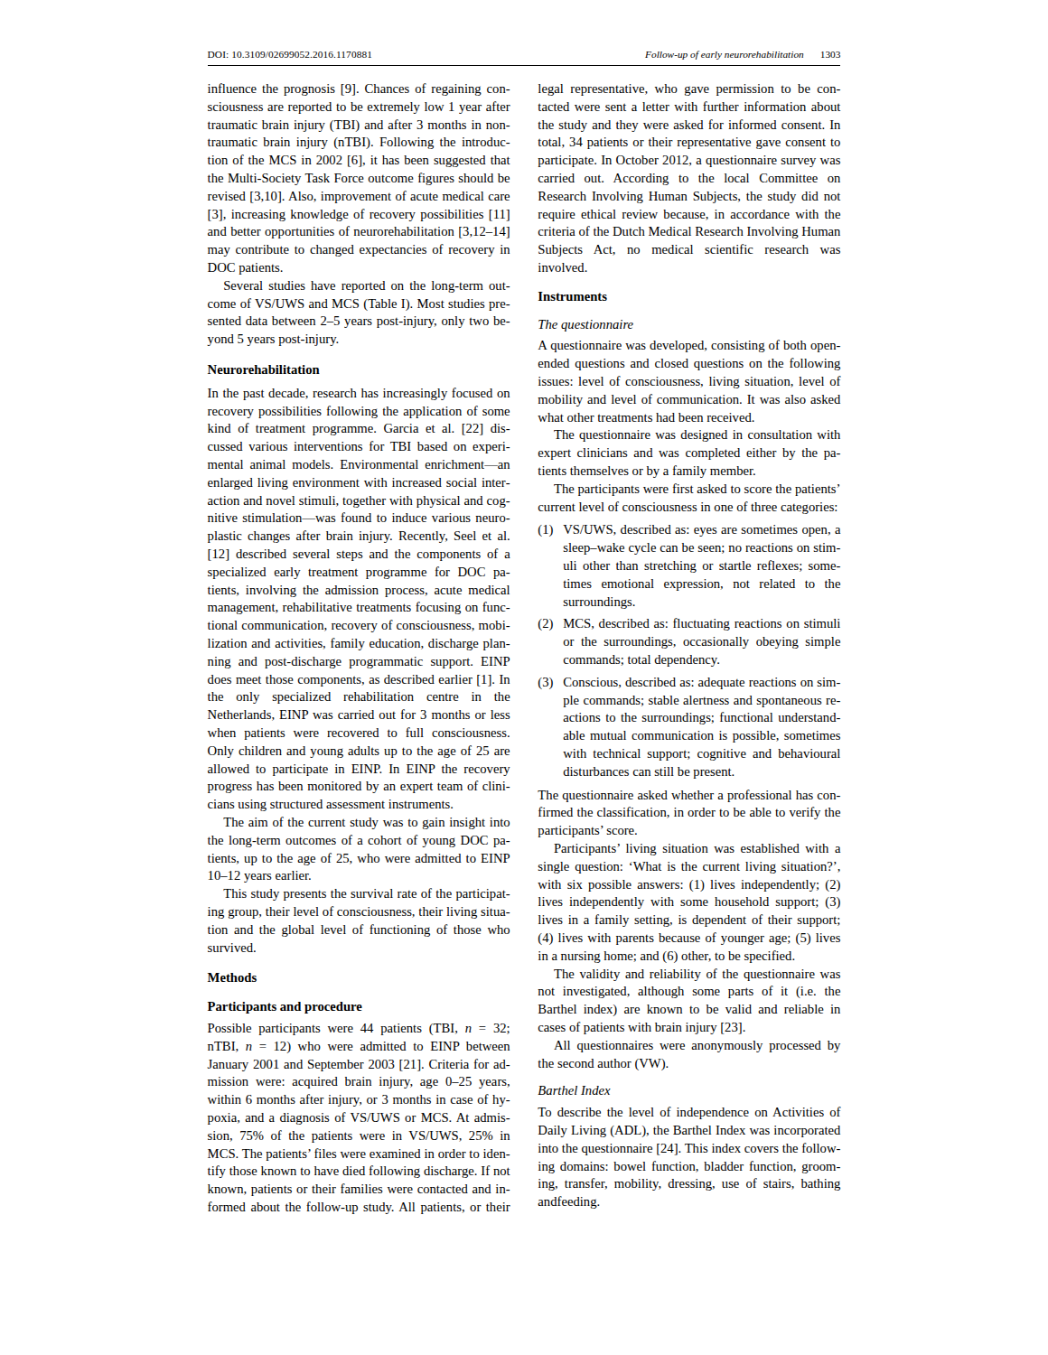DOI: 10.3109/02699052.2016.1170881
Follow-up of early neurorehabilitation1303
influence the prognosis [9]. Chances of regaining consciousness are reported to be extremely low 1 year after traumatic brain injury (TBI) and after 3 months in non-traumatic brain injury (nTBI). Following the introduction of the MCS in 2002 [6], it has been suggested that the Multi-Society Task Force outcome figures should be revised [3,10]. Also, improvement of acute medical care [3], increasing knowledge of recovery possibilities [11] and better opportunities of neurorehabilitation [3,12–14] may contribute to changed expectancies of recovery in DOC patients.
Several studies have reported on the long-term outcome of VS/UWS and MCS (Table I). Most studies presented data between 2–5 years post-injury, only two beyond 5 years post-injury.
Neurorehabilitation
In the past decade, research has increasingly focused on recovery possibilities following the application of some kind of treatment programme. Garcia et al. [22] discussed various interventions for TBI based on experimental animal models. Environmental enrichment—an enlarged living environment with increased social interaction and novel stimuli, together with physical and cognitive stimulation—was found to induce various neuroplastic changes after brain injury. Recently, Seel et al. [12] described several steps and the components of a specialized early treatment programme for DOC patients, involving the admission process, acute medical management, rehabilitative treatments focusing on functional communication, recovery of consciousness, mobilization and activities, family education, discharge planning and post-discharge programmatic support. EINP does meet those components, as described earlier [1]. In the only specialized rehabilitation centre in the Netherlands, EINP was carried out for 3 months or less when patients were recovered to full consciousness. Only children and young adults up to the age of 25 are allowed to participate in EINP. In EINP the recovery progress has been monitored by an expert team of clinicians using structured assessment instruments.
The aim of the current study was to gain insight into the long-term outcomes of a cohort of young DOC patients, up to the age of 25, who were admitted to EINP 10–12 years earlier.
This study presents the survival rate of the participating group, their level of consciousness, their living situation and the global level of functioning of those who survived.
Methods
Participants and procedure
Possible participants were 44 patients (TBI, n = 32; nTBI, n = 12) who were admitted to EINP between January 2001 and September 2003 [21]. Criteria for admission were: acquired brain injury, age 0–25 years, within 6 months after injury, or 3 months in case of hypoxia, and a diagnosis of VS/UWS or MCS. At admission, 75% of the patients were in VS/UWS, 25% in MCS. The patients’ files were examined in order to identify those known to have died following discharge. If not known, patients or their families were contacted and informed about the follow-up study. All patients, or their legal representative, who gave permission to be contacted were sent a letter with further information about the study and they were asked for informed consent. In total, 34 patients or their representative gave consent to participate. In October 2012, a questionnaire survey was carried out. According to the local Committee on Research Involving Human Subjects, the study did not require ethical review because, in accordance with the criteria of the Dutch Medical Research Involving Human Subjects Act, no medical scientific research was involved.
Instruments
The questionnaire
A questionnaire was developed, consisting of both open-ended questions and closed questions on the following issues: level of consciousness, living situation, level of mobility and level of communication. It was also asked what other treatments had been received.
The questionnaire was designed in consultation with expert clinicians and was completed either by the patients themselves or by a family member.
The participants were first asked to score the patients’ current level of consciousness in one of three categories:
VS/UWS, described as: eyes are sometimes open, a sleep–wake cycle can be seen; no reactions on stimuli other than stretching or startle reflexes; sometimes emotional expression, not related to the surroundings.
MCS, described as: fluctuating reactions on stimuli or the surroundings, occasionally obeying simple commands; total dependency.
Conscious, described as: adequate reactions on simple commands; stable alertness and spontaneous reactions to the surroundings; functional understandable mutual communication is possible, sometimes with technical support; cognitive and behavioural disturbances can still be present.
The questionnaire asked whether a professional has confirmed the classification, in order to be able to verify the participants’ score.
Participants’ living situation was established with a single question: ‘What is the current living situation?’, with six possible answers: (1) lives independently; (2) lives independently with some household support; (3) lives in a family setting, is dependent of their support; (4) lives with parents because of younger age; (5) lives in a nursing home; and (6) other, to be specified.
The validity and reliability of the questionnaire was not investigated, although some parts of it (i.e. the Barthel index) are known to be valid and reliable in cases of patients with brain injury [23].
All questionnaires were anonymously processed by the second author (VW).
Barthel Index
To describe the level of independence on Activities of Daily Living (ADL), the Barthel Index was incorporated into the questionnaire [24]. This index covers the following domains: bowel function, bladder function, grooming, transfer, mobility, dressing, use of stairs, bathing andfeeding.